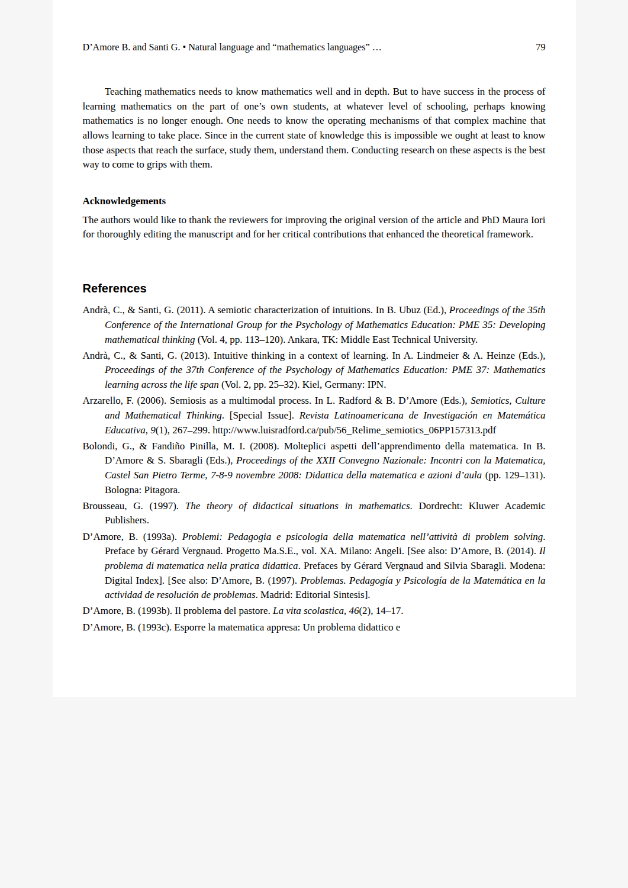D’Amore B. and Santi G. • Natural language and “mathematics languages” … 79
Teaching mathematics needs to know mathematics well and in depth. But to have success in the process of learning mathematics on the part of one’s own students, at whatever level of schooling, perhaps knowing mathematics is no longer enough. One needs to know the operating mechanisms of that complex machine that allows learning to take place. Since in the current state of knowledge this is impossible we ought at least to know those aspects that reach the surface, study them, understand them. Conducting research on these aspects is the best way to come to grips with them.
Acknowledgements
The authors would like to thank the reviewers for improving the original version of the article and PhD Maura Iori for thoroughly editing the manuscript and for her critical contributions that enhanced the theoretical framework.
References
Andrà, C., & Santi, G. (2011). A semiotic characterization of intuitions. In B. Ubuz (Ed.), Proceedings of the 35th Conference of the International Group for the Psychology of Mathematics Education: PME 35: Developing mathematical thinking (Vol. 4, pp. 113–120). Ankara, TK: Middle East Technical University.
Andrà, C., & Santi, G. (2013). Intuitive thinking in a context of learning. In A. Lindmeier & A. Heinze (Eds.), Proceedings of the 37th Conference of the Psychology of Mathematics Education: PME 37: Mathematics learning across the life span (Vol. 2, pp. 25–32). Kiel, Germany: IPN.
Arzarello, F. (2006). Semiosis as a multimodal process. In L. Radford & B. D’Amore (Eds.), Semiotics, Culture and Mathematical Thinking. [Special Issue]. Revista Latinoamericana de Investigación en Matemática Educativa, 9(1), 267–299. http://www.luisradford.ca/pub/56_Relime_semiotics_06PP157313.pdf
Bolondi, G., & Fandiño Pinilla, M. I. (2008). Molteplici aspetti dell’apprendimento della matematica. In B. D’Amore & S. Sbaragli (Eds.), Proceedings of the XXII Convegno Nazionale: Incontri con la Matematica, Castel San Pietro Terme, 7-8-9 novembre 2008: Didattica della matematica e azioni d’aula (pp. 129–131). Bologna: Pitagora.
Brousseau, G. (1997). The theory of didactical situations in mathematics. Dordrecht: Kluwer Academic Publishers.
D’Amore, B. (1993a). Problemi: Pedagogia e psicologia della matematica nell’attività di problem solving. Preface by Gérard Vergnaud. Progetto Ma.S.E., vol. XA. Milano: Angeli. [See also: D’Amore, B. (2014). Il problema di matematica nella pratica didattica. Prefaces by Gérard Vergnaud and Silvia Sbaragli. Modena: Digital Index]. [See also: D’Amore, B. (1997). Problemas. Pedagogía y Psicología de la Matemática en la actividad de resolución de problemas. Madrid: Editorial Sintesis].
D’Amore, B. (1993b). Il problema del pastore. La vita scolastica, 46(2), 14–17.
D’Amore, B. (1993c). Esporre la matematica appresa: Un problema didattico e